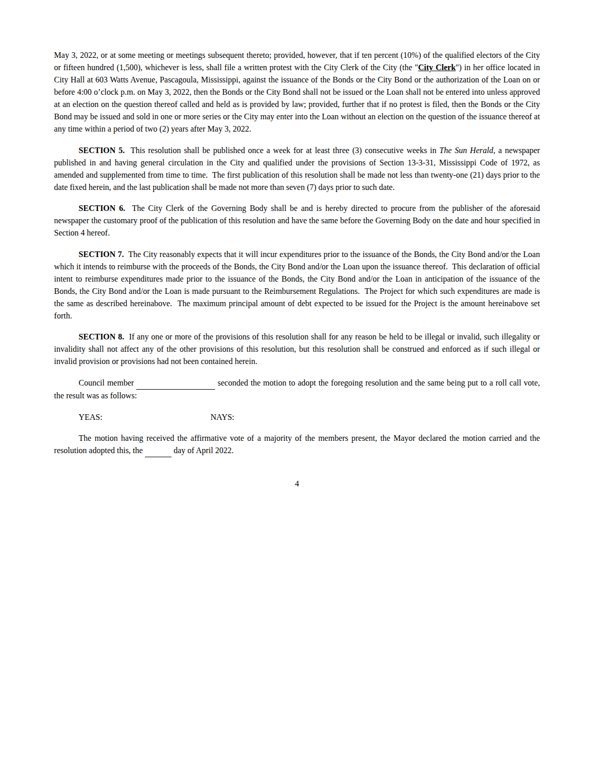May 3, 2022, or at some meeting or meetings subsequent thereto; provided, however, that if ten percent (10%) of the qualified electors of the City or fifteen hundred (1,500), whichever is less, shall file a written protest with the City Clerk of the City (the "City Clerk") in her office located in City Hall at 603 Watts Avenue, Pascagoula, Mississippi, against the issuance of the Bonds or the City Bond or the authorization of the Loan on or before 4:00 o’clock p.m. on May 3, 2022, then the Bonds or the City Bond shall not be issued or the Loan shall not be entered into unless approved at an election on the question thereof called and held as is provided by law; provided, further that if no protest is filed, then the Bonds or the City Bond may be issued and sold in one or more series or the City may enter into the Loan without an election on the question of the issuance thereof at any time within a period of two (2) years after May 3, 2022.
SECTION 5. This resolution shall be published once a week for at least three (3) consecutive weeks in The Sun Herald, a newspaper published in and having general circulation in the City and qualified under the provisions of Section 13-3-31, Mississippi Code of 1972, as amended and supplemented from time to time. The first publication of this resolution shall be made not less than twenty-one (21) days prior to the date fixed herein, and the last publication shall be made not more than seven (7) days prior to such date.
SECTION 6. The City Clerk of the Governing Body shall be and is hereby directed to procure from the publisher of the aforesaid newspaper the customary proof of the publication of this resolution and have the same before the Governing Body on the date and hour specified in Section 4 hereof.
SECTION 7. The City reasonably expects that it will incur expenditures prior to the issuance of the Bonds, the City Bond and/or the Loan which it intends to reimburse with the proceeds of the Bonds, the City Bond and/or the Loan upon the issuance thereof. This declaration of official intent to reimburse expenditures made prior to the issuance of the Bonds, the City Bond and/or the Loan in anticipation of the issuance of the Bonds, the City Bond and/or the Loan is made pursuant to the Reimbursement Regulations. The Project for which such expenditures are made is the same as described hereinabove. The maximum principal amount of debt expected to be issued for the Project is the amount hereinabove set forth.
SECTION 8. If any one or more of the provisions of this resolution shall for any reason be held to be illegal or invalid, such illegality or invalidity shall not affect any of the other provisions of this resolution, but this resolution shall be construed and enforced as if such illegal or invalid provision or provisions had not been contained herein.
Council member seconded the motion to adopt the foregoing resolution and the same being put to a roll call vote, the result was as follows:
| YEAS: | NAYS: |
The motion having received the affirmative vote of a majority of the members present, the Mayor declared the motion carried and the resolution adopted this, the day of April 2022.
4